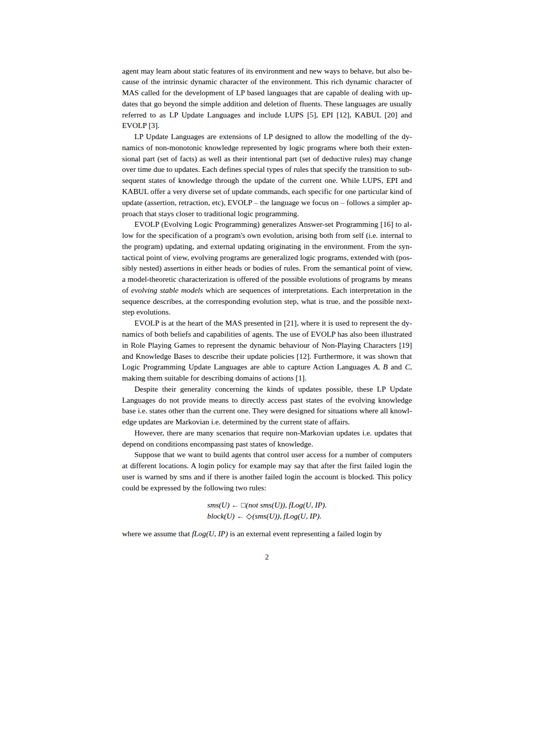agent may learn about static features of its environment and new ways to behave, but also because of the intrinsic dynamic character of the environment. This rich dynamic character of MAS called for the development of LP based languages that are capable of dealing with updates that go beyond the simple addition and deletion of fluents. These languages are usually referred to as LP Update Languages and include LUPS [5], EPI [12], KABUL [20] and EVOLP [3].
LP Update Languages are extensions of LP designed to allow the modelling of the dynamics of non-monotonic knowledge represented by logic programs where both their extensional part (set of facts) as well as their intentional part (set of deductive rules) may change over time due to updates. Each defines special types of rules that specify the transition to subsequent states of knowledge through the update of the current one. While LUPS, EPI and KABUL offer a very diverse set of update commands, each specific for one particular kind of update (assertion, retraction, etc), EVOLP – the language we focus on – follows a simpler approach that stays closer to traditional logic programming.
EVOLP (Evolving Logic Programming) generalizes Answer-set Programming [16] to allow for the specification of a program's own evolution, arising both from self (i.e. internal to the program) updating, and external updating originating in the environment. From the syntactical point of view, evolving programs are generalized logic programs, extended with (possibly nested) assertions in either heads or bodies of rules. From the semantical point of view, a model-theoretic characterization is offered of the possible evolutions of programs by means of evolving stable models which are sequences of interpretations. Each interpretation in the sequence describes, at the corresponding evolution step, what is true, and the possible next-step evolutions.
EVOLP is at the heart of the MAS presented in [21], where it is used to represent the dynamics of both beliefs and capabilities of agents. The use of EVOLP has also been illustrated in Role Playing Games to represent the dynamic behaviour of Non-Playing Characters [19] and Knowledge Bases to describe their update policies [12]. Furthermore, it was shown that Logic Programming Update Languages are able to capture Action Languages A, B and C, making them suitable for describing domains of actions [1].
Despite their generality concerning the kinds of updates possible, these LP Update Languages do not provide means to directly access past states of the evolving knowledge base i.e. states other than the current one. They were designed for situations where all knowledge updates are Markovian i.e. determined by the current state of affairs.
However, there are many scenarios that require non-Markovian updates i.e. updates that depend on conditions encompassing past states of knowledge.
Suppose that we want to build agents that control user access for a number of computers at different locations. A login policy for example may say that after the first failed login the user is warned by sms and if there is another failed login the account is blocked. This policy could be expressed by the following two rules:
sms(U) ← □(not sms(U)), fLog(U, IP). block(U) ← ◇(sms(U)), fLog(U, IP).
where we assume that fLog(U, IP) is an external event representing a failed login by
2